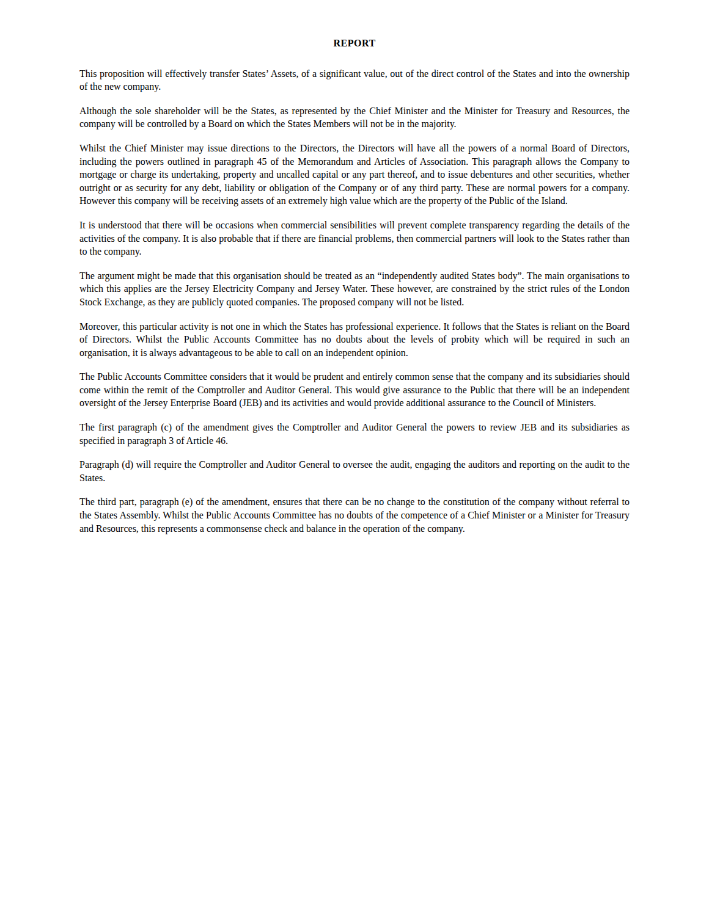REPORT
This proposition will effectively transfer States’ Assets, of a significant value, out of the direct control of the States and into the ownership of the new company.
Although the sole shareholder will be the States, as represented by the Chief Minister and the Minister for Treasury and Resources, the company will be controlled by a Board on which the States Members will not be in the majority.
Whilst the Chief Minister may issue directions to the Directors, the Directors will have all the powers of a normal Board of Directors, including the powers outlined in paragraph 45 of the Memorandum and Articles of Association. This paragraph allows the Company to mortgage or charge its undertaking, property and uncalled capital or any part thereof, and to issue debentures and other securities, whether outright or as security for any debt, liability or obligation of the Company or of any third party. These are normal powers for a company. However this company will be receiving assets of an extremely high value which are the property of the Public of the Island.
It is understood that there will be occasions when commercial sensibilities will prevent complete transparency regarding the details of the activities of the company. It is also probable that if there are financial problems, then commercial partners will look to the States rather than to the company.
The argument might be made that this organisation should be treated as an “independently audited States body”. The main organisations to which this applies are the Jersey Electricity Company and Jersey Water. These however, are constrained by the strict rules of the London Stock Exchange, as they are publicly quoted companies. The proposed company will not be listed.
Moreover, this particular activity is not one in which the States has professional experience. It follows that the States is reliant on the Board of Directors. Whilst the Public Accounts Committee has no doubts about the levels of probity which will be required in such an organisation, it is always advantageous to be able to call on an independent opinion.
The Public Accounts Committee considers that it would be prudent and entirely common sense that the company and its subsidiaries should come within the remit of the Comptroller and Auditor General. This would give assurance to the Public that there will be an independent oversight of the Jersey Enterprise Board (JEB) and its activities and would provide additional assurance to the Council of Ministers.
The first paragraph (c) of the amendment gives the Comptroller and Auditor General the powers to review JEB and its subsidiaries as specified in paragraph 3 of Article 46.
Paragraph (d) will require the Comptroller and Auditor General to oversee the audit, engaging the auditors and reporting on the audit to the States.
The third part, paragraph (e) of the amendment, ensures that there can be no change to the constitution of the company without referral to the States Assembly. Whilst the Public Accounts Committee has no doubts of the competence of a Chief Minister or a Minister for Treasury and Resources, this represents a commonsense check and balance in the operation of the company.